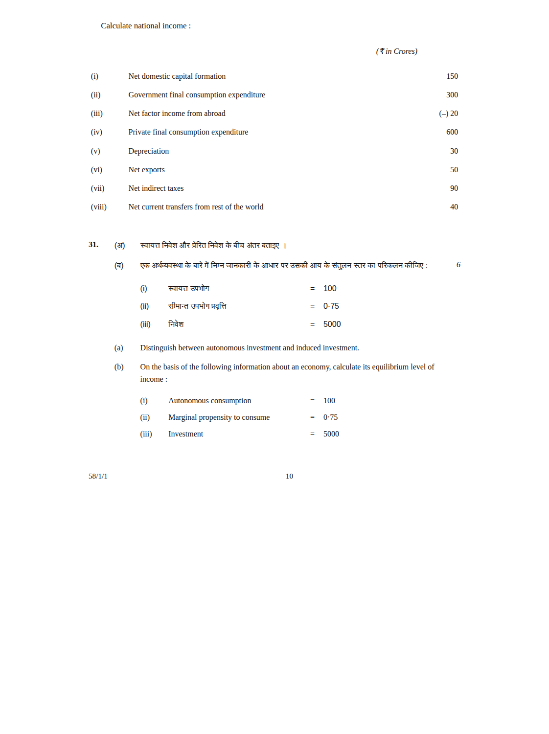Calculate national income :
(₹ in Crores)
| (i) | Net domestic capital formation | 150 |
| (ii) | Government final consumption expenditure | 300 |
| (iii) | Net factor income from abroad | (–) 20 |
| (iv) | Private final consumption expenditure | 600 |
| (v) | Depreciation | 30 |
| (vi) | Net exports | 50 |
| (vii) | Net indirect taxes | 90 |
| (viii) | Net current transfers from rest of the world | 40 |
31.
(अ)
स्वायत्त निवेश और प्रेरित निवेश के बीच अंतर बताइए ।
(ब)
एक अर्थव्यवस्था के बारे में निम्न जानकारी के आधार पर उसकी आय के संतुलन स्तर का परिकलन कीजिए :
(i) स्वायत्त उपभोग=100
(ii) सीमान्त उपभोग प्रवृत्ति=0·75
(iii) निवेश=5000
6
(a)
Distinguish between autonomous investment and induced investment.
(b)
On the basis of the following information about an economy, calculate its equilibrium level of income :
(i) Autonomous consumption=100
(ii) Marginal propensity to consume=0·75
(iii) Investment=5000
58/1/1 10